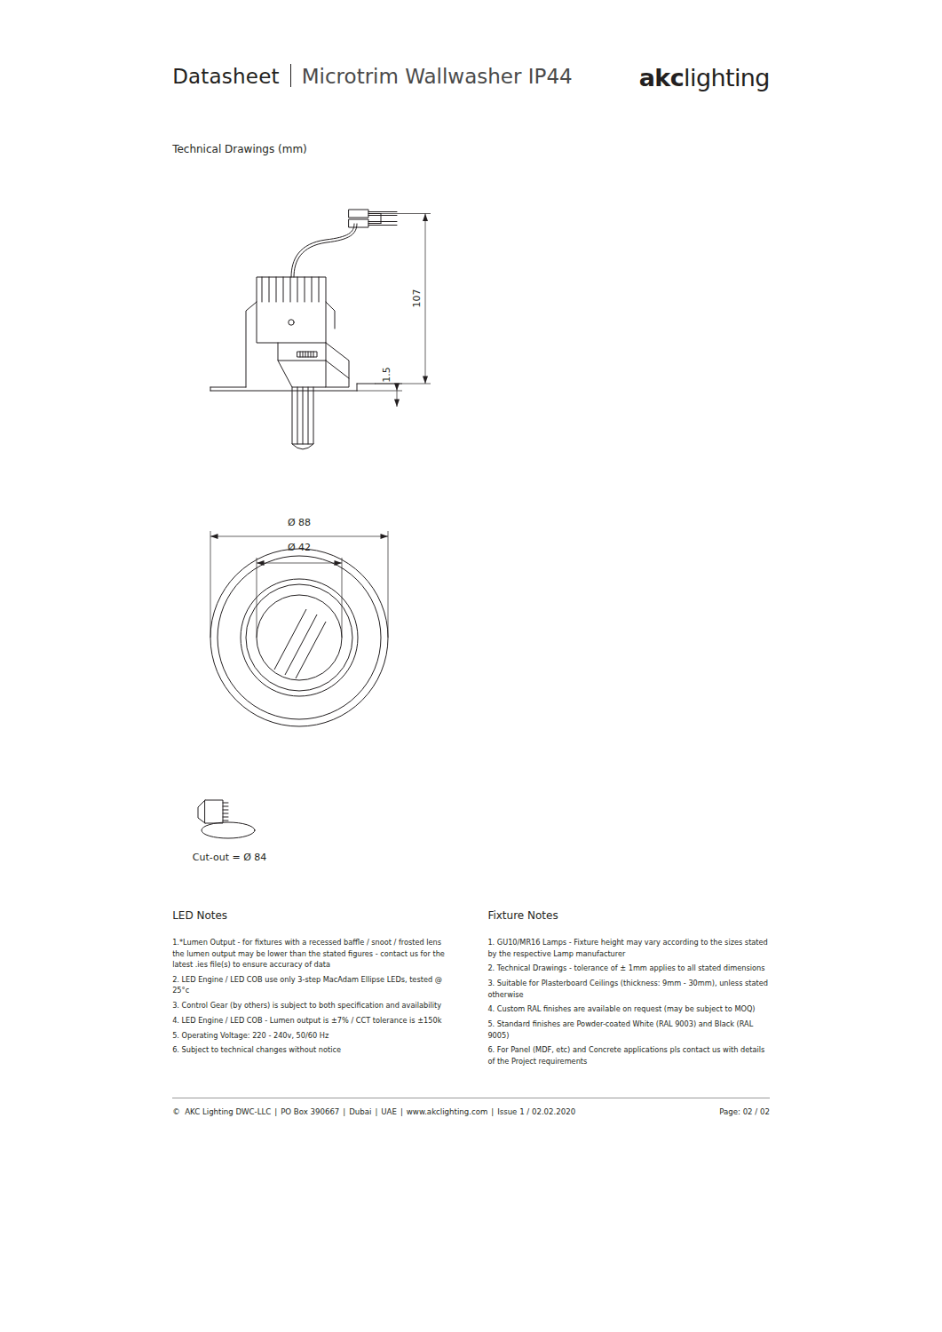Datasheet Microtrim Wallwasher IP44
akc lighting
Technical Drawings (mm)
107 1.5 Ø 42 Ø 88
Cut-out = Ø 84
LED Notes
1.*Lumen Output - for fixtures with a recessed baffle / snoot / frosted lens the lumen output may be lower than the stated figures - contact us for the latest .ies file(s) to ensure accuracy of data
2. LED Engine / LED COB use only 3-step MacAdam Ellipse LEDs, tested @ 25°c
3. Control Gear (by others) is subject to both specification and availability
4. LED Engine / LED COB - Lumen output is ±7% / CCT tolerance is ±150k
5. Operating Voltage: 220 - 240v, 50/60 Hz
6. Subject to technical changes without notice
Fixture Notes
1. GU10/MR16 Lamps - Fixture height may vary according to the sizes stated by the respective Lamp manufacturer
2. Technical Drawings - tolerance of ± 1mm applies to all stated dimensions
3. Suitable for Plasterboard Ceilings (thickness: 9mm - 30mm), unless stated otherwise
4. Custom RAL finishes are available on request (may be subject to MOQ)
5. Standard finishes are Powder-coated White (RAL 9003) and Black (RAL 9005)
6. For Panel (MDF, etc) and Concrete applications pls contact us with details of the Project requirements
© AKC Lighting DWC-LLC|PO Box 390667|Dubai|UAE|www.akclighting.com|Issue 1 / 02.02.2020
Page: 02 / 02